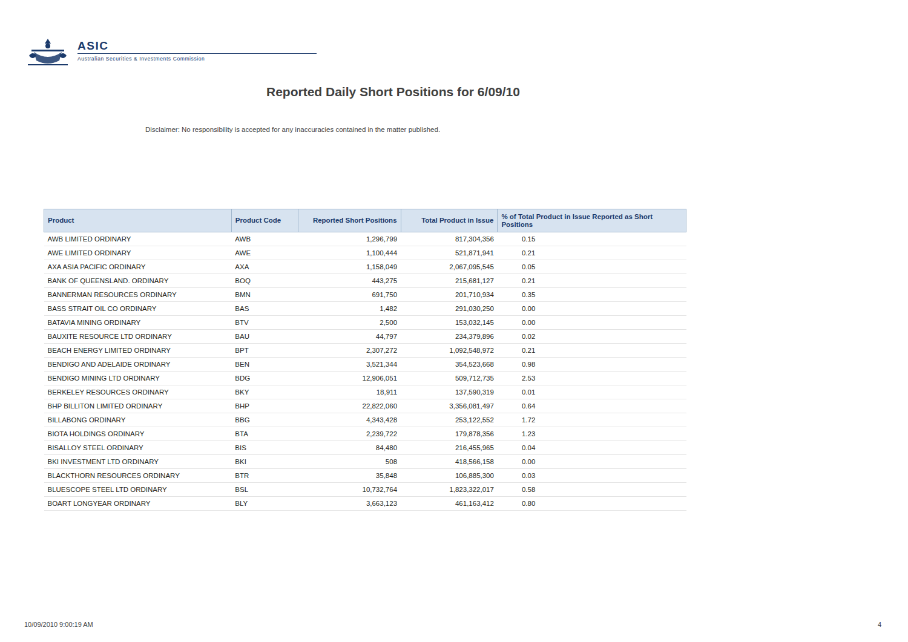ASIC
Australian Securities & Investments Commission
Reported Daily Short Positions for 6/09/10
Disclaimer: No responsibility is accepted for any inaccuracies contained in the matter published.
| Product | Product Code | Reported Short Positions | Total Product in Issue | % of Total Product in Issue Reported as Short Positions |
| --- | --- | --- | --- | --- |
| AWB LIMITED ORDINARY | AWB | 1,296,799 | 817,304,356 | 0.15 |
| AWE LIMITED ORDINARY | AWE | 1,100,444 | 521,871,941 | 0.21 |
| AXA ASIA PACIFIC ORDINARY | AXA | 1,158,049 | 2,067,095,545 | 0.05 |
| BANK OF QUEENSLAND. ORDINARY | BOQ | 443,275 | 215,681,127 | 0.21 |
| BANNERMAN RESOURCES ORDINARY | BMN | 691,750 | 201,710,934 | 0.35 |
| BASS STRAIT OIL CO ORDINARY | BAS | 1,482 | 291,030,250 | 0.00 |
| BATAVIA MINING ORDINARY | BTV | 2,500 | 153,032,145 | 0.00 |
| BAUXITE RESOURCE LTD ORDINARY | BAU | 44,797 | 234,379,896 | 0.02 |
| BEACH ENERGY LIMITED ORDINARY | BPT | 2,307,272 | 1,092,548,972 | 0.21 |
| BENDIGO AND ADELAIDE ORDINARY | BEN | 3,521,344 | 354,523,668 | 0.98 |
| BENDIGO MINING LTD ORDINARY | BDG | 12,906,051 | 509,712,735 | 2.53 |
| BERKELEY RESOURCES ORDINARY | BKY | 18,911 | 137,590,319 | 0.01 |
| BHP BILLITON LIMITED ORDINARY | BHP | 22,822,060 | 3,356,081,497 | 0.64 |
| BILLABONG ORDINARY | BBG | 4,343,428 | 253,122,552 | 1.72 |
| BIOTA HOLDINGS ORDINARY | BTA | 2,239,722 | 179,878,356 | 1.23 |
| BISALLOY STEEL ORDINARY | BIS | 84,480 | 216,455,965 | 0.04 |
| BKI INVESTMENT LTD ORDINARY | BKI | 508 | 418,566,158 | 0.00 |
| BLACKTHORN RESOURCES ORDINARY | BTR | 35,848 | 106,885,300 | 0.03 |
| BLUESCOPE STEEL LTD ORDINARY | BSL | 10,732,764 | 1,823,322,017 | 0.58 |
| BOART LONGYEAR ORDINARY | BLY | 3,663,123 | 461,163,412 | 0.80 |
10/09/2010 9:00:19 AM
4